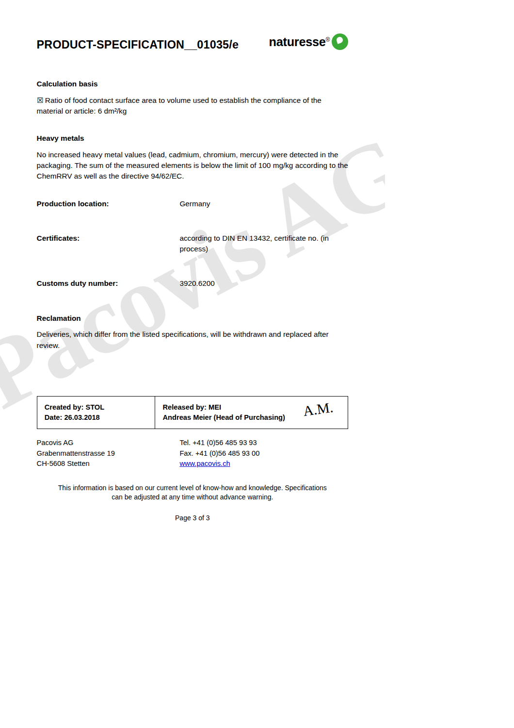Pacovis AG
PRODUCT-SPECIFICATION__01035/e
naturesse®
Calculation basis
☒ Ratio of food contact surface area to volume used to establish the compliance of the material or article: 6 dm²/kg
Heavy metals
No increased heavy metal values (lead, cadmium, chromium, mercury) were detected in the packaging. The sum of the measured elements is below the limit of 100 mg/kg according to the ChemRRV as well as the directive 94/62/EC.
Production location:
Germany
Certificates:
according to DIN EN 13432, certificate no. (in process)
Customs duty number:
3920.6200
Reclamation
Deliveries, which differ from the listed specifications, will be withdrawn and replaced after review.
| Created by: STOL Date: 26.03.2018 | Released by: MEI Andreas Meier (Head of Purchasing) A.M. |
Pacovis AG
Grabenmattenstrasse 19
CH-5608 Stetten
Tel. +41 (0)56 485 93 93
Fax. +41 (0)56 485 93 00
www.pacovis.ch
This information is based on our current level of know-how and knowledge. Specifications
can be adjusted at any time without advance warning.
Page 3 of 3